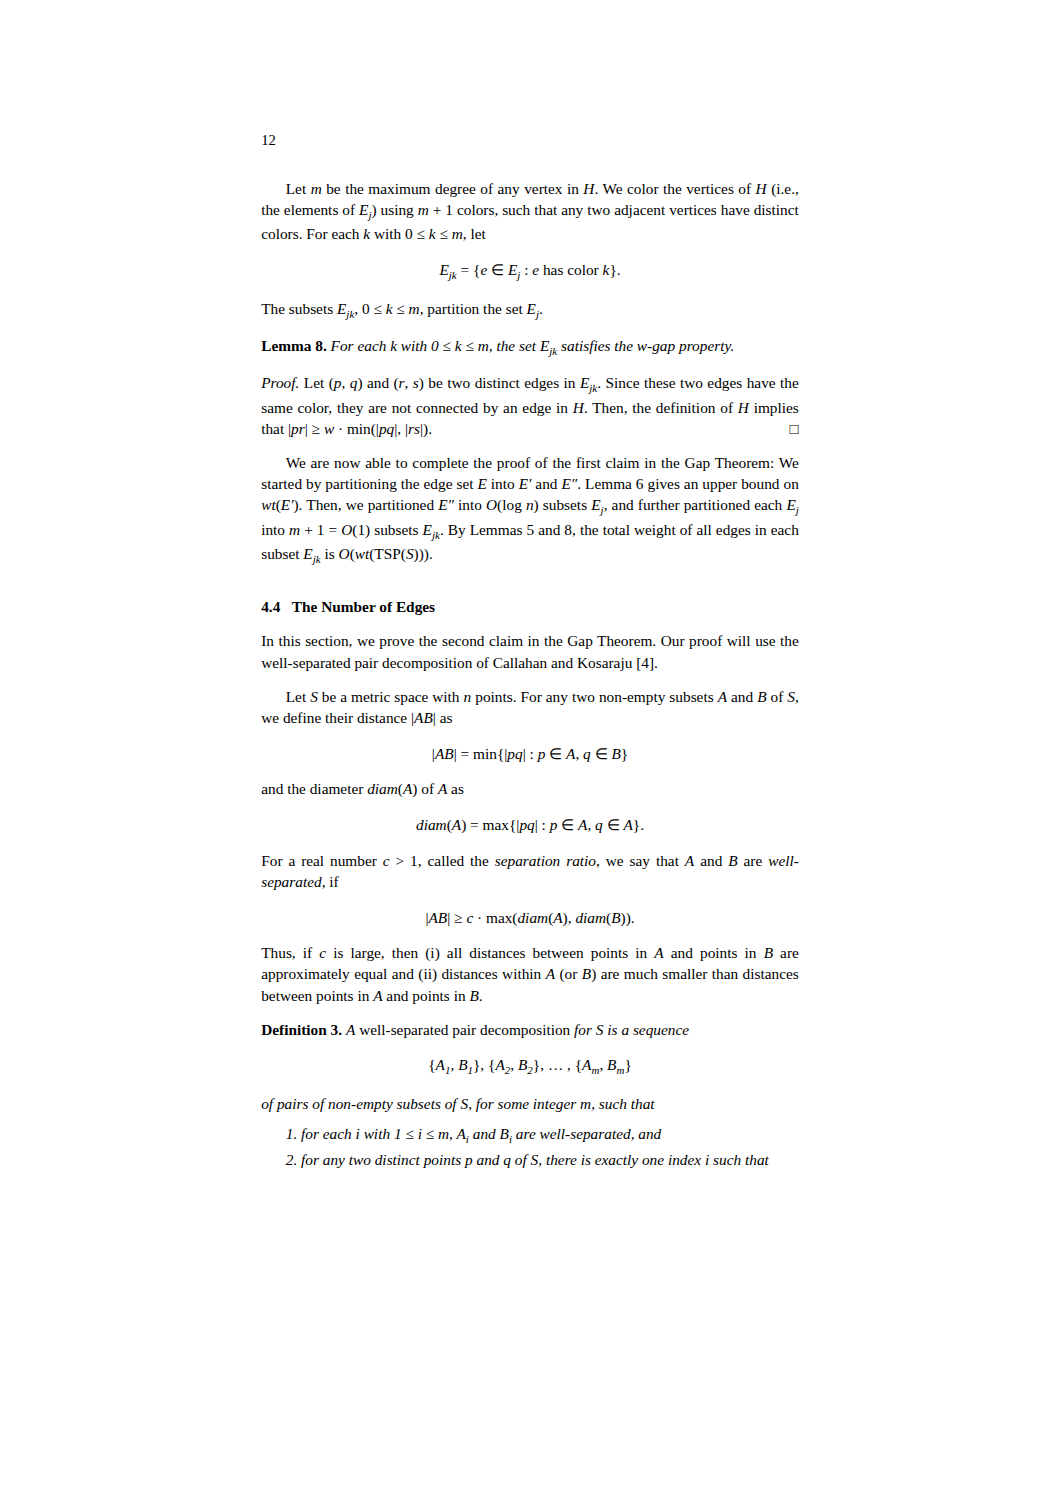12
Let m be the maximum degree of any vertex in H. We color the vertices of H (i.e., the elements of Ej) using m + 1 colors, such that any two adjacent vertices have distinct colors. For each k with 0 ≤ k ≤ m, let
Ejk = {e ∈ Ej : e has color k}.
The subsets Ejk, 0 ≤ k ≤ m, partition the set Ej.
Lemma 8. For each k with 0 ≤ k ≤ m, the set Ejk satisfies the w-gap property.
Proof. Let (p, q) and (r, s) be two distinct edges in Ejk. Since these two edges have the same color, they are not connected by an edge in H. Then, the definition of H implies that |pr| ≥ w · min(|pq|, |rs|). □
We are now able to complete the proof of the first claim in the Gap Theorem: We started by partitioning the edge set E into E′ and E″. Lemma 6 gives an upper bound on wt(E′). Then, we partitioned E″ into O(log n) subsets Ej, and further partitioned each Ej into m + 1 = O(1) subsets Ejk. By Lemmas 5 and 8, the total weight of all edges in each subset Ejk is O(wt(TSP(S))).
4.4 The Number of Edges
In this section, we prove the second claim in the Gap Theorem. Our proof will use the well-separated pair decomposition of Callahan and Kosaraju [4].
Let S be a metric space with n points. For any two non-empty subsets A and B of S, we define their distance |AB| as
|AB| = min{|pq| : p ∈ A, q ∈ B}
and the diameter diam(A) of A as
diam(A) = max{|pq| : p ∈ A, q ∈ A}.
For a real number c > 1, called the separation ratio, we say that A and B are well-separated, if
|AB| ≥ c · max(diam(A), diam(B)).
Thus, if c is large, then (i) all distances between points in A and points in B are approximately equal and (ii) distances within A (or B) are much smaller than distances between points in A and points in B.
Definition 3. A well-separated pair decomposition for S is a sequence
{A1, B1}, {A2, B2}, … , {Am, Bm}
of pairs of non-empty subsets of S, for some integer m, such that
for each i with 1 ≤ i ≤ m, Ai and Bi are well-separated, and
for any two distinct points p and q of S, there is exactly one index i such that